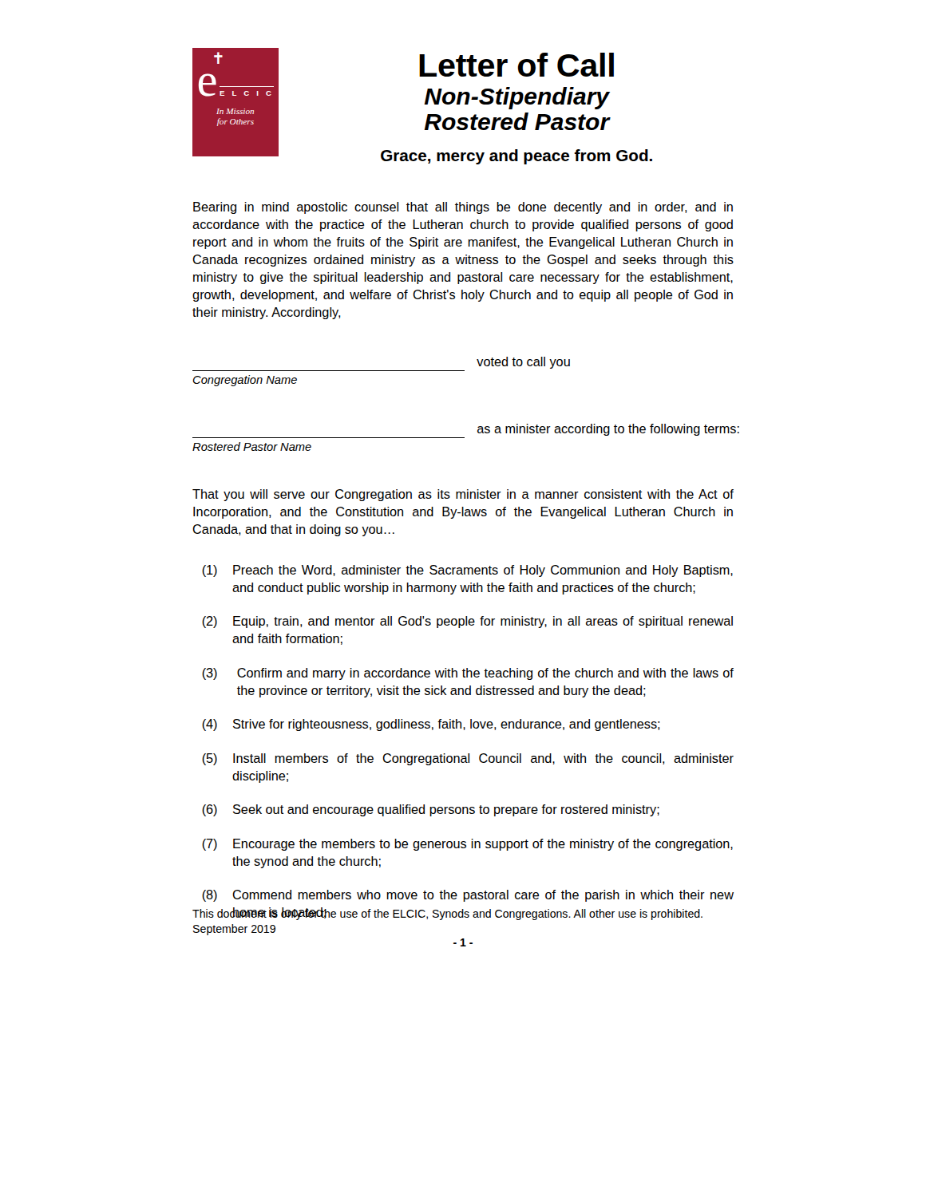e✝
E L C I C
In Mission
for Others
Letter of Call
Non-Stipendiary
Rostered Pastor
Grace, mercy and peace from God.
Bearing in mind apostolic counsel that all things be done decently and in order, and in accordance with the practice of the Lutheran church to provide qualified persons of good report and in whom the fruits of the Spirit are manifest, the Evangelical Lutheran Church in Canada recognizes ordained ministry as a witness to the Gospel and seeks through this ministry to give the spiritual leadership and pastoral care necessary for the establishment, growth, development, and welfare of Christ's holy Church and to equip all people of God in their ministry. Accordingly,
voted to call you
Congregation Name
as a minister according to the following terms:
Rostered Pastor Name
That you will serve our Congregation as its minister in a manner consistent with the Act of Incorporation, and the Constitution and By-laws of the Evangelical Lutheran Church in Canada, and that in doing so you…
Preach the Word, administer the Sacraments of Holy Communion and Holy Baptism, and conduct public worship in harmony with the faith and practices of the church;
Equip, train, and mentor all God's people for ministry, in all areas of spiritual renewal and faith formation;
Confirm and marry in accordance with the teaching of the church and with the laws of the province or territory, visit the sick and distressed and bury the dead;
Strive for righteousness, godliness, faith, love, endurance, and gentleness;
Install members of the Congregational Council and, with the council, administer discipline;
Seek out and encourage qualified persons to prepare for rostered ministry;
Encourage the members to be generous in support of the ministry of the congregation, the synod and the church;
Commend members who move to the pastoral care of the parish in which their new home is located;
This document is only for the use of the ELCIC, Synods and Congregations. All other use is prohibited.
September 2019
- 1 -